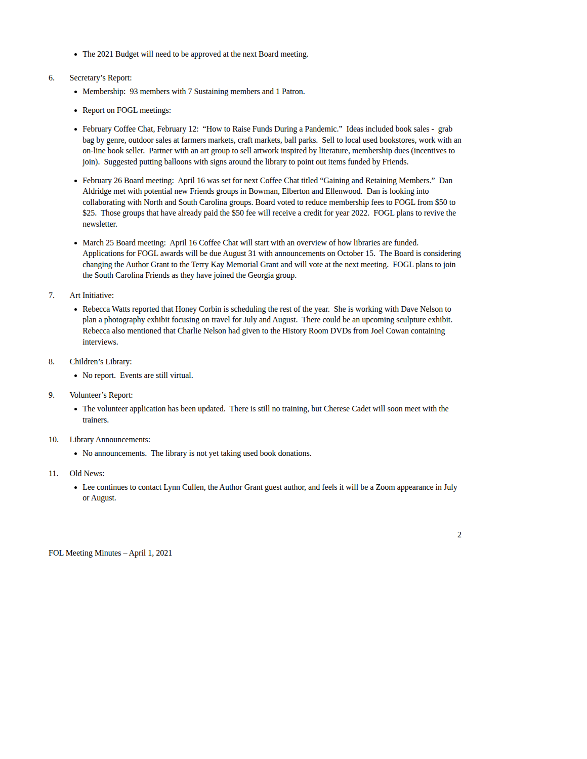The 2021 Budget will need to be approved at the next Board meeting.
6. Secretary’s Report:
Membership: 93 members with 7 Sustaining members and 1 Patron.
Report on FOGL meetings:
February Coffee Chat, February 12: “How to Raise Funds During a Pandemic.” Ideas included book sales - grab bag by genre, outdoor sales at farmers markets, craft markets, ball parks. Sell to local used bookstores, work with an on-line book seller. Partner with an art group to sell artwork inspired by literature, membership dues (incentives to join). Suggested putting balloons with signs around the library to point out items funded by Friends.
February 26 Board meeting: April 16 was set for next Coffee Chat titled “Gaining and Retaining Members.” Dan Aldridge met with potential new Friends groups in Bowman, Elberton and Ellenwood. Dan is looking into collaborating with North and South Carolina groups. Board voted to reduce membership fees to FOGL from $50 to $25. Those groups that have already paid the $50 fee will receive a credit for year 2022. FOGL plans to revive the newsletter.
March 25 Board meeting: April 16 Coffee Chat will start with an overview of how libraries are funded. Applications for FOGL awards will be due August 31 with announcements on October 15. The Board is considering changing the Author Grant to the Terry Kay Memorial Grant and will vote at the next meeting. FOGL plans to join the South Carolina Friends as they have joined the Georgia group.
7. Art Initiative:
Rebecca Watts reported that Honey Corbin is scheduling the rest of the year. She is working with Dave Nelson to plan a photography exhibit focusing on travel for July and August. There could be an upcoming sculpture exhibit. Rebecca also mentioned that Charlie Nelson had given to the History Room DVDs from Joel Cowan containing interviews.
8. Children’s Library:
No report. Events are still virtual.
9. Volunteer’s Report:
The volunteer application has been updated. There is still no training, but Cherese Cadet will soon meet with the trainers.
10. Library Announcements:
No announcements. The library is not yet taking used book donations.
11. Old News:
Lee continues to contact Lynn Cullen, the Author Grant guest author, and feels it will be a Zoom appearance in July or August.
2
FOL Meeting Minutes – April 1, 2021